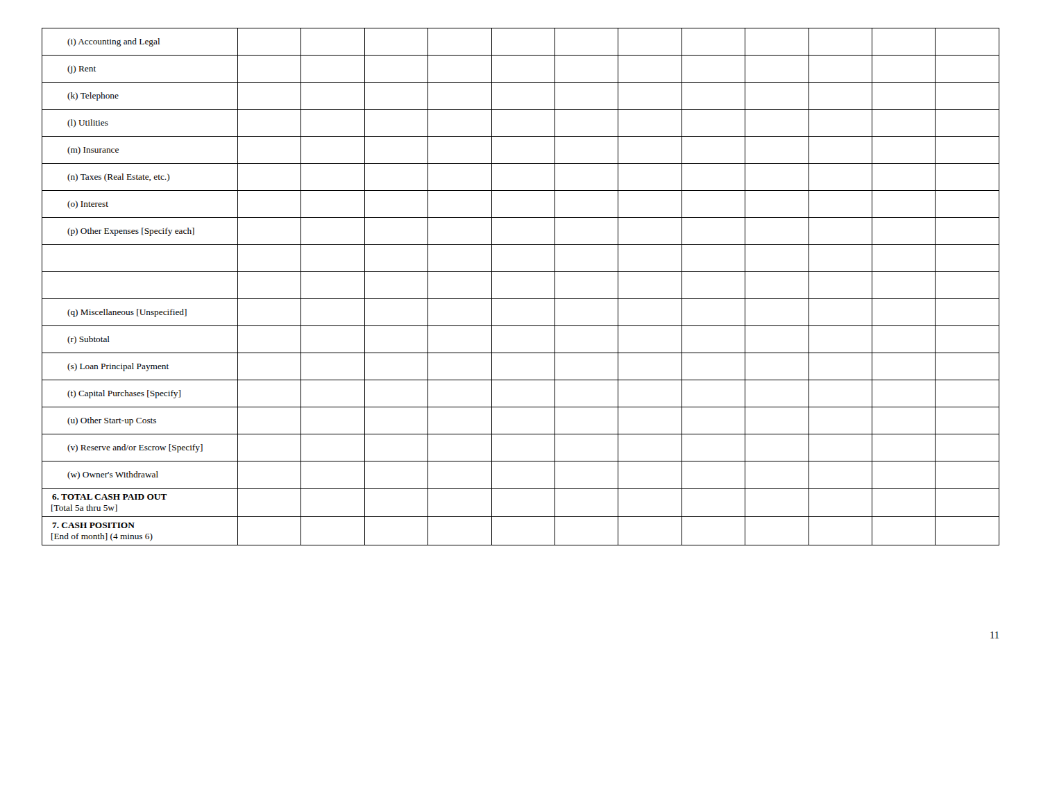| (i) Accounting and Legal | | | | | | | | | | | | |
| (j) Rent | | | | | | | | | | | | |
| (k) Telephone | | | | | | | | | | | | |
| (l) Utilities | | | | | | | | | | | | |
| (m) Insurance | | | | | | | | | | | | |
| (n) Taxes (Real Estate, etc.) | | | | | | | | | | | | |
| (o) Interest | | | | | | | | | | | | |
| (p) Other Expenses [Specify each] | | | | | | | | | | | | |
| (q) Miscellaneous [Unspecified] | | | | | | | | | | | | |
| (r) Subtotal | | | | | | | | | | | | |
| (s) Loan Principal Payment | | | | | | | | | | | | |
| (t) Capital Purchases [Specify] | | | | | | | | | | | | |
| (u) Other Start-up Costs | | | | | | | | | | | | |
| (v) Reserve and/or Escrow [Specify] | | | | | | | | | | | | |
| (w) Owner's Withdrawal | | | | | | | | | | | | |
| 6. TOTAL CASH PAID OUT [Total 5a thru 5w] | | | | | | | | | | | | |
| 7. CASH POSITION [End of month] (4 minus 6) | | | | | | | | | | | | |
11